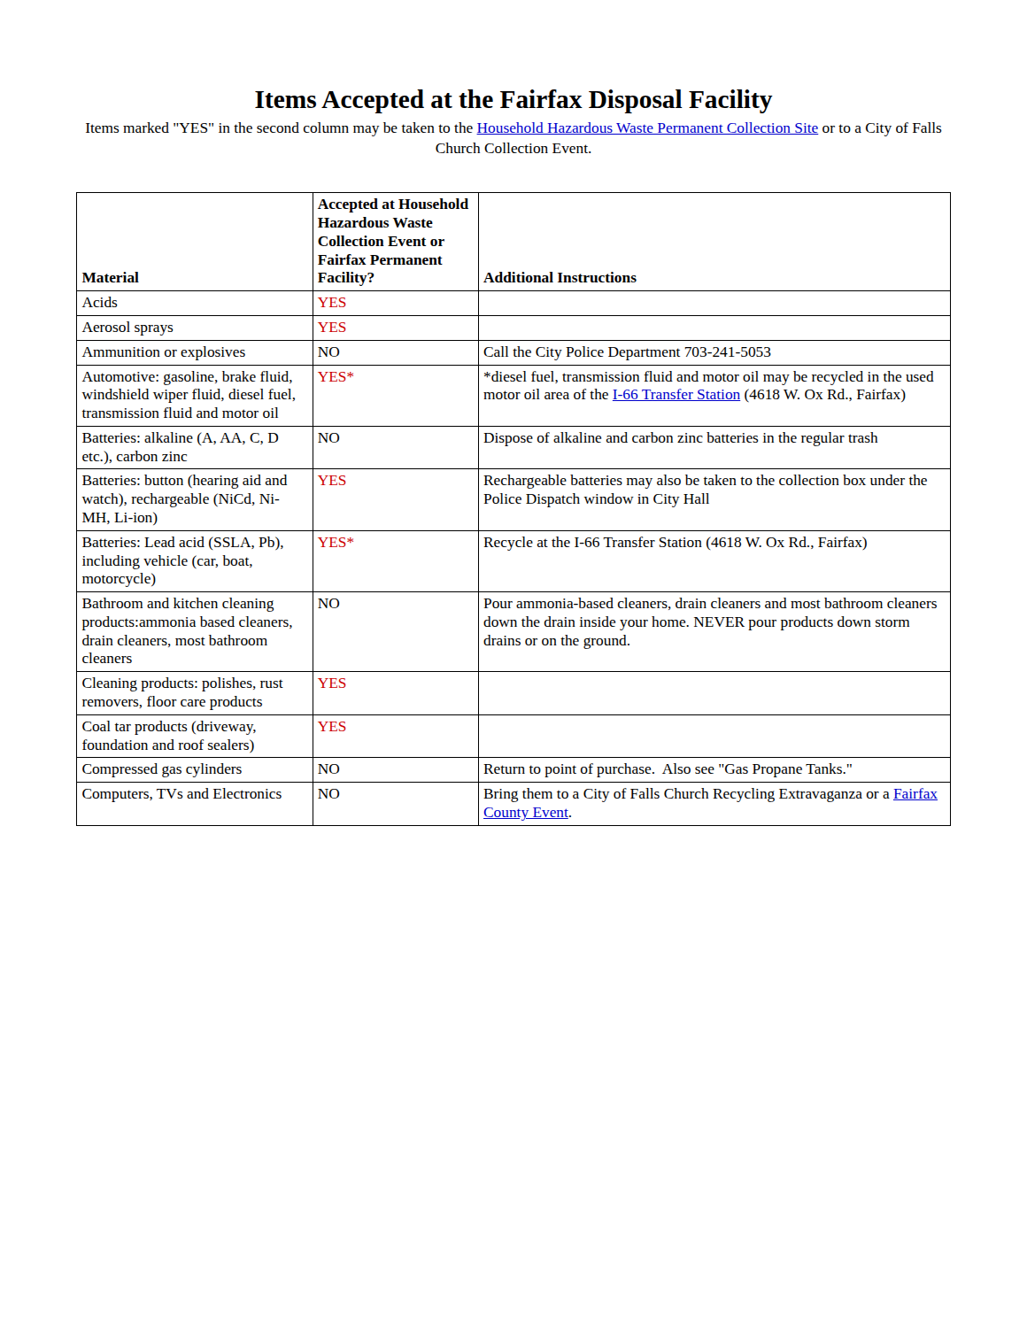Items Accepted at the Fairfax Disposal Facility
Items marked "YES" in the second column may be taken to the Household Hazardous Waste Permanent Collection Site or to a City of Falls Church Collection Event.
| Material | Accepted at Household Hazardous Waste Collection Event or Fairfax Permanent Facility? | Additional Instructions |
| --- | --- | --- |
| Acids | YES | |
| Aerosol sprays | YES | |
| Ammunition or explosives | NO | Call the City Police Department 703-241-5053 |
| Automotive: gasoline, brake fluid, windshield wiper fluid, diesel fuel, transmission fluid and motor oil | YES* | *diesel fuel, transmission fluid and motor oil may be recycled in the used motor oil area of the I-66 Transfer Station (4618 W. Ox Rd., Fairfax) |
| Batteries: alkaline (A, AA, C, D etc.), carbon zinc | NO | Dispose of alkaline and carbon zinc batteries in the regular trash |
| Batteries: button (hearing aid and watch), rechargeable (NiCd, Ni-MH, Li-ion) | YES | Rechargeable batteries may also be taken to the collection box under the Police Dispatch window in City Hall |
| Batteries: Lead acid (SSLA, Pb), including vehicle (car, boat, motorcycle) | YES* | Recycle at the I-66 Transfer Station (4618 W. Ox Rd., Fairfax) |
| Bathroom and kitchen cleaning products:ammonia based cleaners, drain cleaners, most bathroom cleaners | NO | Pour ammonia-based cleaners, drain cleaners and most bathroom cleaners down the drain inside your home. NEVER pour products down storm drains or on the ground. |
| Cleaning products: polishes, rust removers, floor care products | YES | |
| Coal tar products (driveway, foundation and roof sealers) | YES | |
| Compressed gas cylinders | NO | Return to point of purchase. Also see "Gas Propane Tanks." |
| Computers, TVs and Electronics | NO | Bring them to a City of Falls Church Recycling Extravaganza or a Fairfax County Event . |